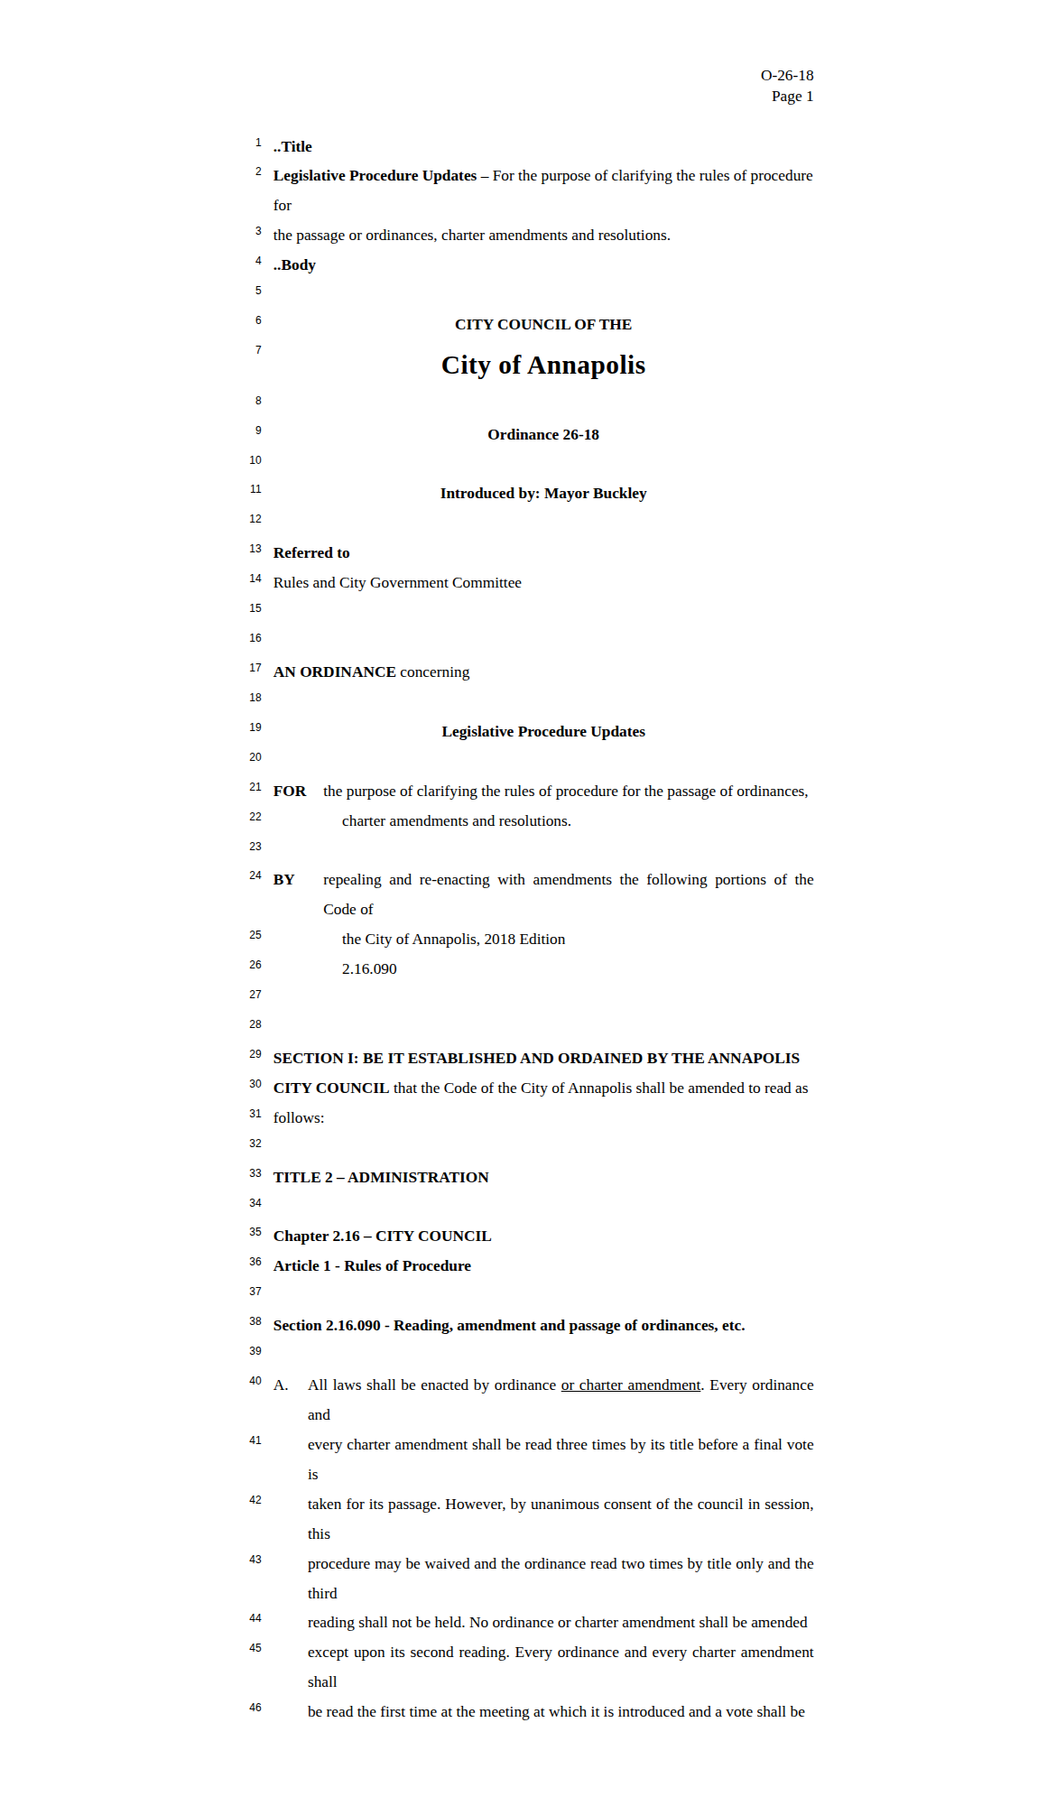O-26-18
Page 1
1..Title
2 Legislative Procedure Updates – For the purpose of clarifying the rules of procedure for
3 the passage or ordinances, charter amendments and resolutions.
4..Body
5
6 CITY COUNCIL OF THE
7 City of Annapolis
8
9 Ordinance 26-18
10
11 Introduced by: Mayor Buckley
12
13 Referred to
14 Rules and City Government Committee
15
16
17 AN ORDINANCE concerning
18
19 Legislative Procedure Updates
20
21 FOR the purpose of clarifying the rules of procedure for the passage of ordinances,
22 charter amendments and resolutions.
23
24 BY repealing and re-enacting with amendments the following portions of the Code of
25 the City of Annapolis, 2018 Edition
262.16.090
27
28
29 SECTION I: BE IT ESTABLISHED AND ORDAINED BY THE ANNAPOLIS
30 CITY COUNCIL that the Code of the City of Annapolis shall be amended to read as
31 follows:
32
33 TITLE 2 – ADMINISTRATION
34
35 Chapter 2.16 – CITY COUNCIL
36 Article 1 - Rules of Procedure
37
38 Section 2.16.090 - Reading, amendment and passage of ordinances, etc.
39
40 A. All laws shall be enacted by ordinance or charter amendment. Every ordinance and
41 every charter amendment shall be read three times by its title before a final vote is
42 taken for its passage. However, by unanimous consent of the council in session, this
43 procedure may be waived and the ordinance read two times by title only and the third
44 reading shall not be held. No ordinance or charter amendment shall be amended
45 except upon its second reading. Every ordinance and every charter amendment shall
46 be read the first time at the meeting at which it is introduced and a vote shall be